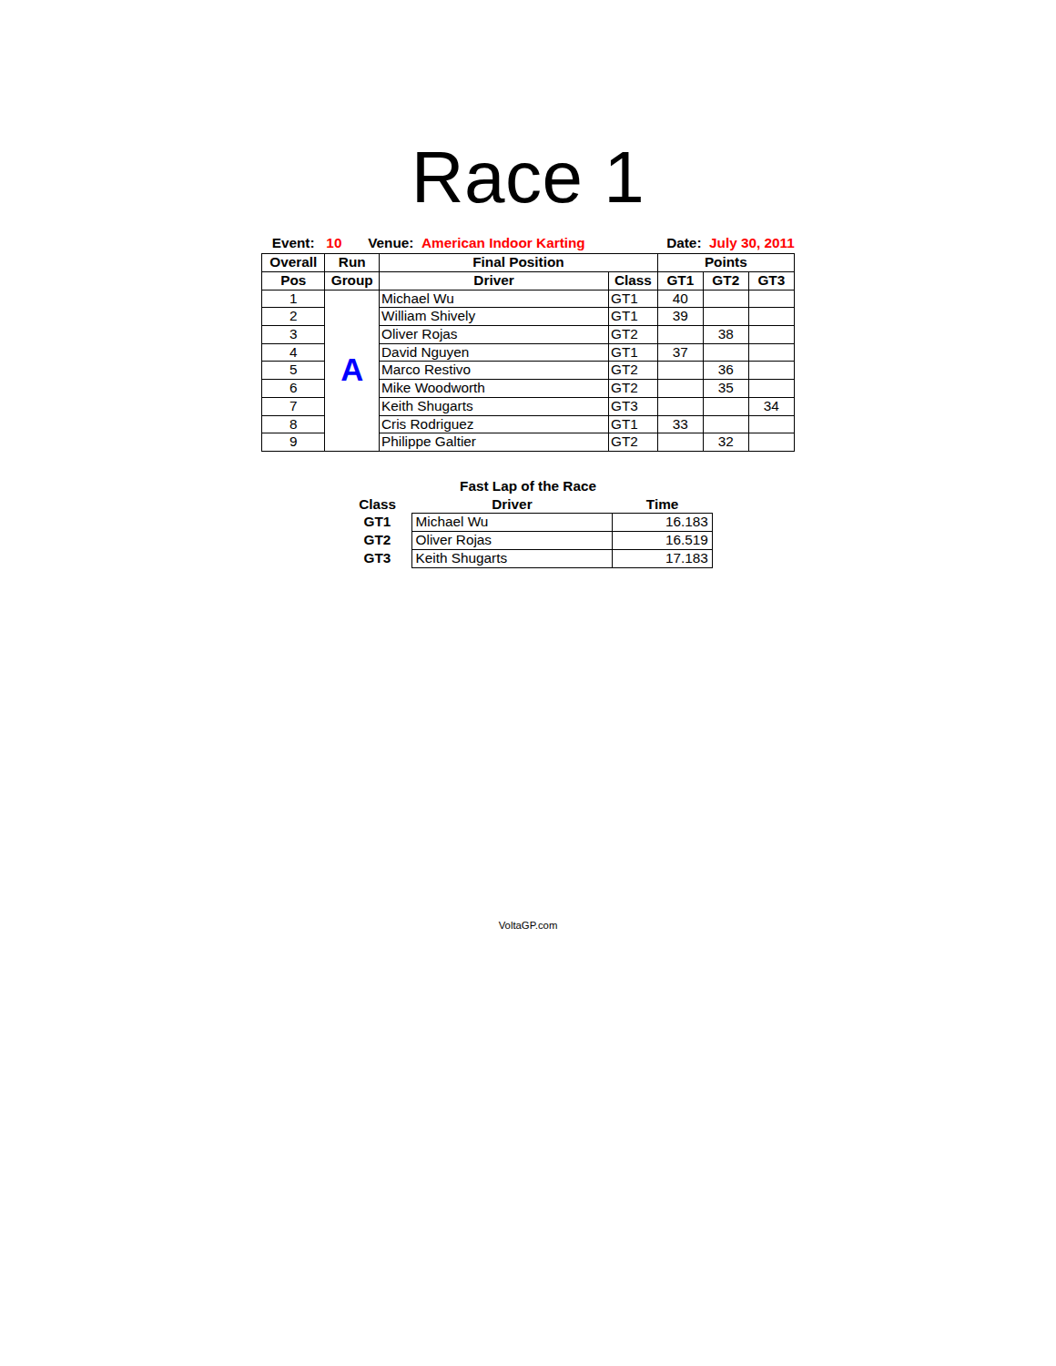Race 1
Event: 10 Venue: American Indoor Karting Date: July 30, 2011
| Overall | Run | Final Position | Points |
| --- | --- | --- | --- |
| Pos | Group | Driver | Class | GT1 | GT2 | GT3 |
| 1 | A | Michael Wu | GT1 | 40 | | |
| 2 | William Shively | GT1 | 39 | | |
| 3 | Oliver Rojas | GT2 | | 38 | |
| 4 | David Nguyen | GT1 | 37 | | |
| 5 | Marco Restivo | GT2 | | 36 | |
| 6 | Mike Woodworth | GT2 | | 35 | |
| 7 | Keith Shugarts | GT3 | | | 34 |
| 8 | Cris Rodriguez | GT1 | 33 | | |
| 9 | Philippe Galtier | GT2 | | 32 | |
Fast Lap of the Race
| Class | Driver | Time |
| --- | --- | --- |
| GT1 | Michael Wu | 16.183 |
| GT2 | Oliver Rojas | 16.519 |
| GT3 | Keith Shugarts | 17.183 |
VoltaGP.com